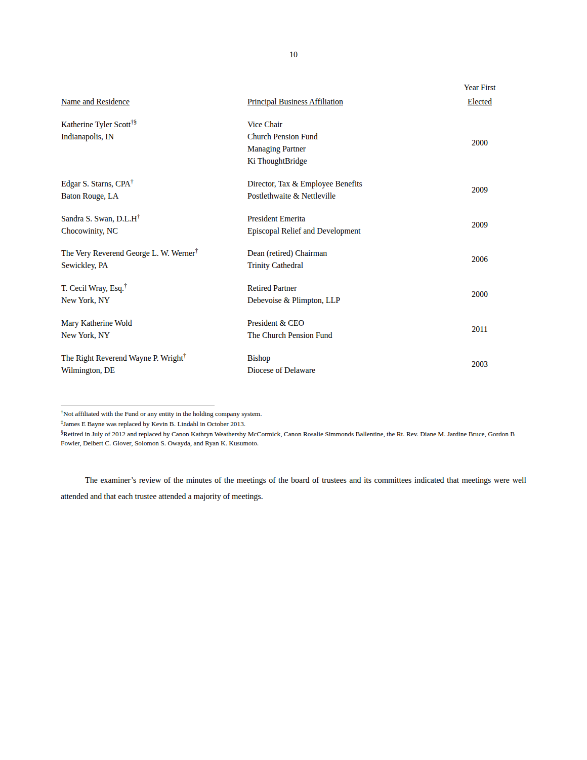10
| | | Year First |
| --- | --- | --- |
| Name and Residence | Principal Business Affiliation | Elected |
| Katherine Tyler Scott †§ Indianapolis, IN | Vice Chair Church Pension Fund Managing Partner Ki ThoughtBridge | 2000 |
| Edgar S. Starns, CPA † Baton Rouge, LA | Director, Tax & Employee Benefits Postlethwaite & Nettleville | 2009 |
| Sandra S. Swan, D.L.H † Chocowinity, NC | President Emerita Episcopal Relief and Development | 2009 |
| The Very Reverend George L. W. Werner † Sewickley, PA | Dean (retired) Chairman Trinity Cathedral | 2006 |
| T. Cecil Wray, Esq. † New York, NY | Retired Partner Debevoise & Plimpton, LLP | 2000 |
| Mary Katherine Wold New York, NY | President & CEO The Church Pension Fund | 2011 |
| The Right Reverend Wayne P. Wright † Wilmington, DE | Bishop Diocese of Delaware | 2003 |
†Not affiliated with the Fund or any entity in the holding company system.
‡James E Bayne was replaced by Kevin B. Lindahl in October 2013.
§Retired in July of 2012 and replaced by Canon Kathryn Weathersby McCormick, Canon Rosalie Simmonds Ballentine, the Rt. Rev. Diane M. Jardine Bruce, Gordon B Fowler, Delbert C. Glover, Solomon S. Owayda, and Ryan K. Kusumoto.
The examiner’s review of the minutes of the meetings of the board of trustees and its committees indicated that meetings were well attended and that each trustee attended a majority of meetings.